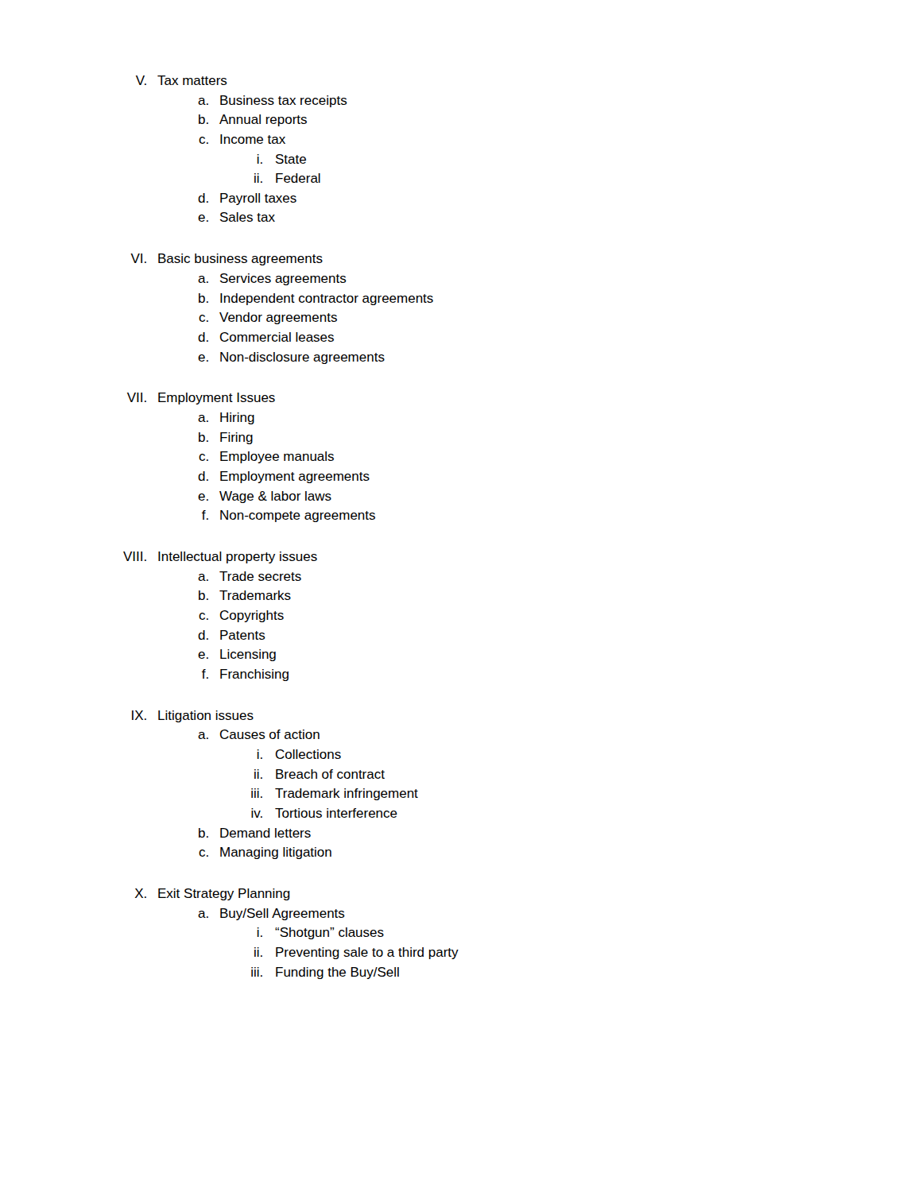Tax matters
Business tax receipts
Annual reports
Income tax
State
Federal
Payroll taxes
Sales tax
Basic business agreements
Services agreements
Independent contractor agreements
Vendor agreements
Commercial leases
Non-disclosure agreements
Employment Issues
Hiring
Firing
Employee manuals
Employment agreements
Wage & labor laws
Non-compete agreements
Intellectual property issues
Trade secrets
Trademarks
Copyrights
Patents
Licensing
Franchising
Litigation issues
Causes of action
Collections
Breach of contract
Trademark infringement
Tortious interference
Demand letters
Managing litigation
Exit Strategy Planning
Buy/Sell Agreements
“Shotgun” clauses
Preventing sale to a third party
Funding the Buy/Sell